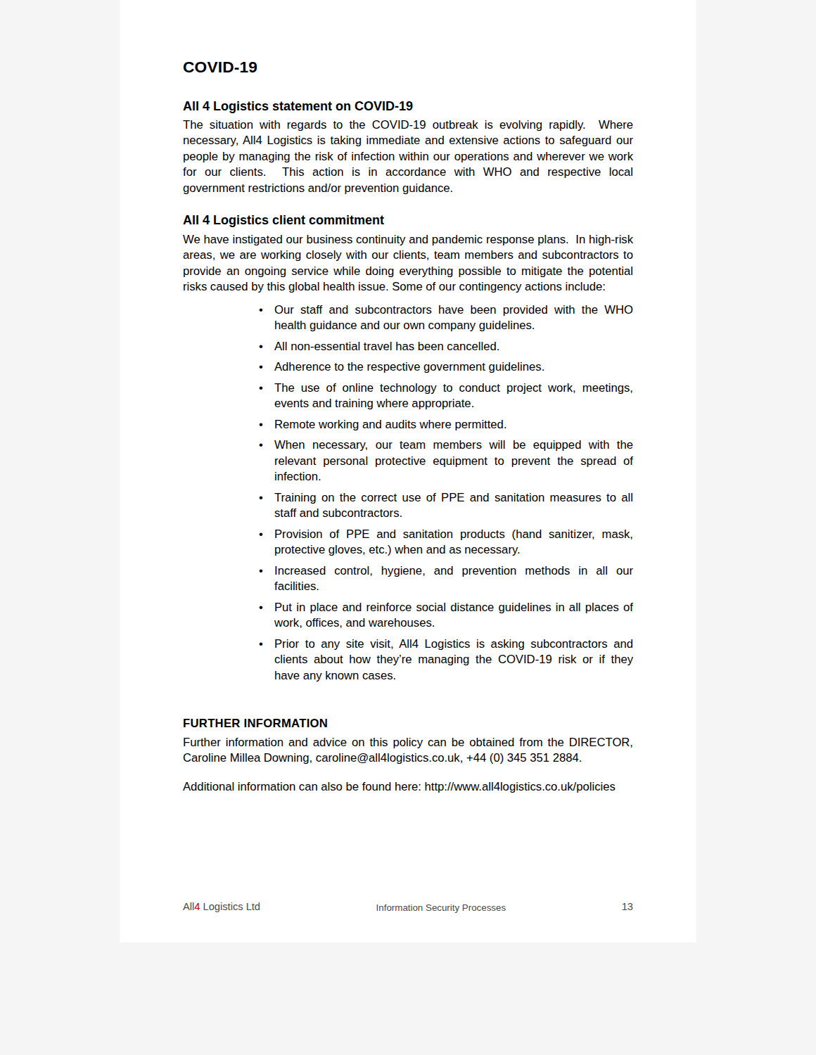COVID-19
All 4 Logistics statement on COVID-19
The situation with regards to the COVID-19 outbreak is evolving rapidly. Where necessary, All4 Logistics is taking immediate and extensive actions to safeguard our people by managing the risk of infection within our operations and wherever we work for our clients. This action is in accordance with WHO and respective local government restrictions and/or prevention guidance.
All 4 Logistics client commitment
We have instigated our business continuity and pandemic response plans. In high-risk areas, we are working closely with our clients, team members and subcontractors to provide an ongoing service while doing everything possible to mitigate the potential risks caused by this global health issue. Some of our contingency actions include:
Our staff and subcontractors have been provided with the WHO health guidance and our own company guidelines.
All non-essential travel has been cancelled.
Adherence to the respective government guidelines.
The use of online technology to conduct project work, meetings, events and training where appropriate.
Remote working and audits where permitted.
When necessary, our team members will be equipped with the relevant personal protective equipment to prevent the spread of infection.
Training on the correct use of PPE and sanitation measures to all staff and subcontractors.
Provision of PPE and sanitation products (hand sanitizer, mask, protective gloves, etc.) when and as necessary.
Increased control, hygiene, and prevention methods in all our facilities.
Put in place and reinforce social distance guidelines in all places of work, offices, and warehouses.
Prior to any site visit, All4 Logistics is asking subcontractors and clients about how they’re managing the COVID-19 risk or if they have any known cases.
FURTHER INFORMATION
Further information and advice on this policy can be obtained from the DIRECTOR, Caroline Millea Downing, caroline@all4logistics.co.uk, +44 (0) 345 351 2884.
Additional information can also be found here: http://www.all4logistics.co.uk/policies
All 4 Logistics Ltd
Information Security Processes
13